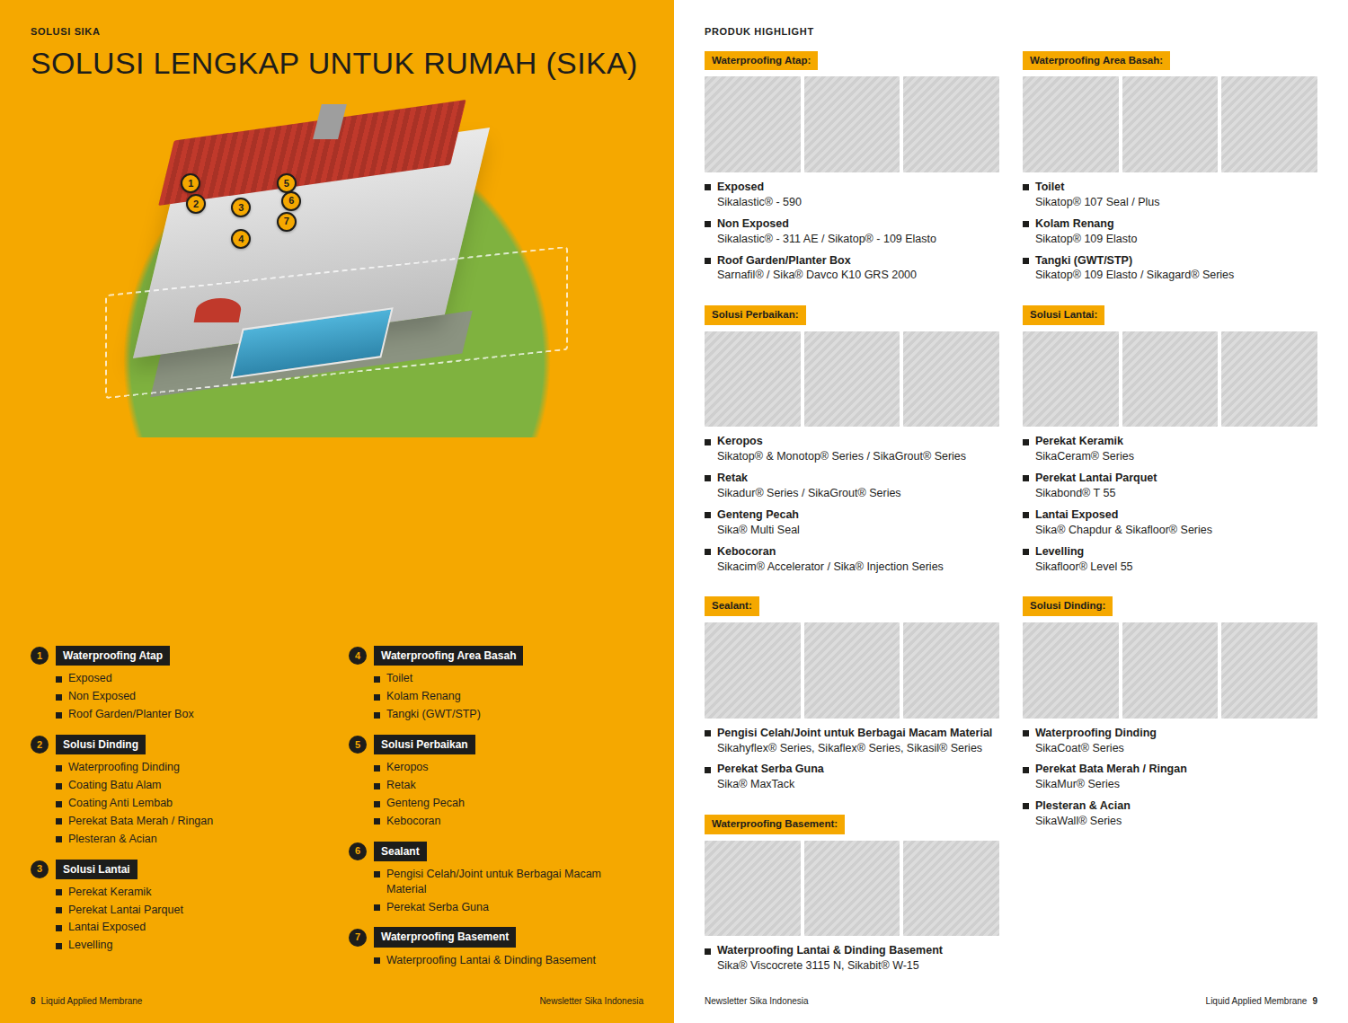Solusi Sika
Solusi Lengkap untuk Rumah (Sika)
1
2
3
4
5
6
7
1 Waterproofing Atap
Exposed
Non Exposed
Roof Garden/Planter Box
2 Solusi Dinding
Waterproofing Dinding
Coating Batu Alam
Coating Anti Lembab
Perekat Bata Merah / Ringan
Plesteran & Acian
3 Solusi Lantai
Perekat Keramik
Perekat Lantai Parquet
Lantai Exposed
Levelling
4 Waterproofing Area Basah
Toilet
Kolam Renang
Tangki (GWT/STP)
5 Solusi Perbaikan
Keropos
Retak
Genteng Pecah
Kebocoran
6 Sealant
Pengisi Celah/Joint untuk Berbagai Macam Material
Perekat Serba Guna
7 Waterproofing Basement
Waterproofing Lantai & Dinding Basement
8 Liquid Applied Membrane
Newsletter Sika Indonesia
Produk Highlight
Waterproofing Atap:
Exposed Sikalastic® - 590
Non Exposed Sikalastic® - 311 AE / Sikatop® - 109 Elasto
Roof Garden/Planter Box Sarnafil® / Sika® Davco K10 GRS 2000
Solusi Perbaikan:
Keropos Sikatop® & Monotop® Series / SikaGrout® Series
Retak Sikadur® Series / SikaGrout® Series
Genteng Pecah Sika® Multi Seal
Kebocoran Sikacim® Accelerator / Sika® Injection Series
Sealant:
Pengisi Celah/Joint untuk Berbagai Macam Material Sikahyflex® Series, Sikaflex® Series, Sikasil® Series
Perekat Serba Guna Sika® MaxTack
Waterproofing Basement:
Waterproofing Lantai & Dinding Basement Sika® Viscocrete 3115 N, Sikabit® W-15
Waterproofing Area Basah:
Toilet Sikatop® 107 Seal / Plus
Kolam Renang Sikatop® 109 Elasto
Tangki (GWT/STP) Sikatop® 109 Elasto / Sikagard® Series
Solusi Lantai:
Perekat Keramik SikaCeram® Series
Perekat Lantai Parquet Sikabond® T 55
Lantai Exposed Sika® Chapdur & Sikafloor® Series
Levelling Sikafloor® Level 55
Solusi Dinding:
Waterproofing Dinding SikaCoat® Series
Perekat Bata Merah / Ringan SikaMur® Series
Plesteran & Acian SikaWall® Series
Newsletter Sika Indonesia
Liquid Applied Membrane9